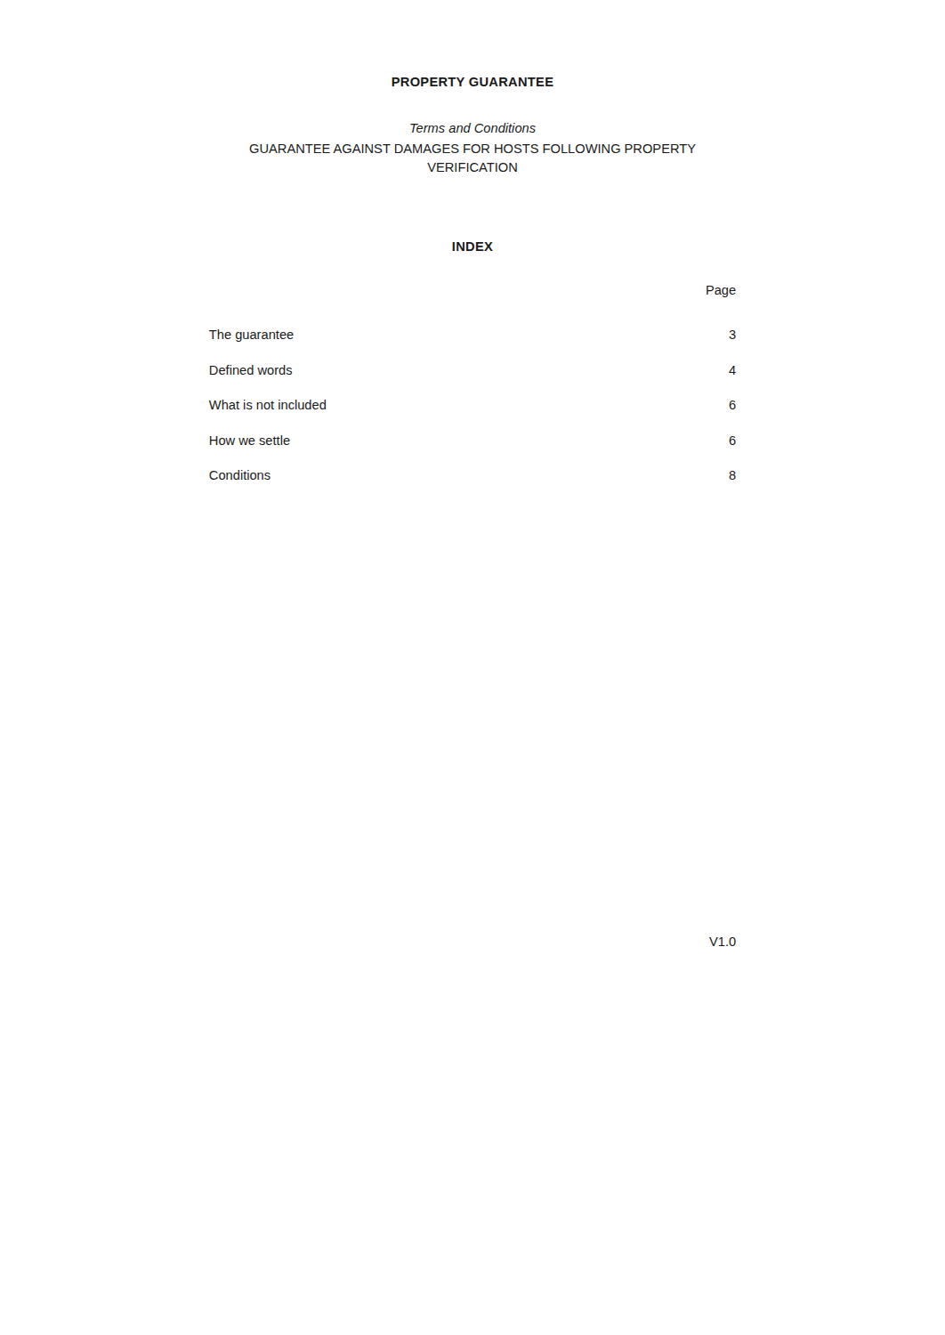PROPERTY GUARANTEE
Terms and Conditions GUARANTEE AGAINST DAMAGES FOR HOSTS FOLLOWING PROPERTY VERIFICATION
INDEX
| Page |
| --- |
| The guarantee | 3 |
| Defined words | 4 |
| What is not included | 6 |
| How we settle | 6 |
| Conditions | 8 |
V1.0